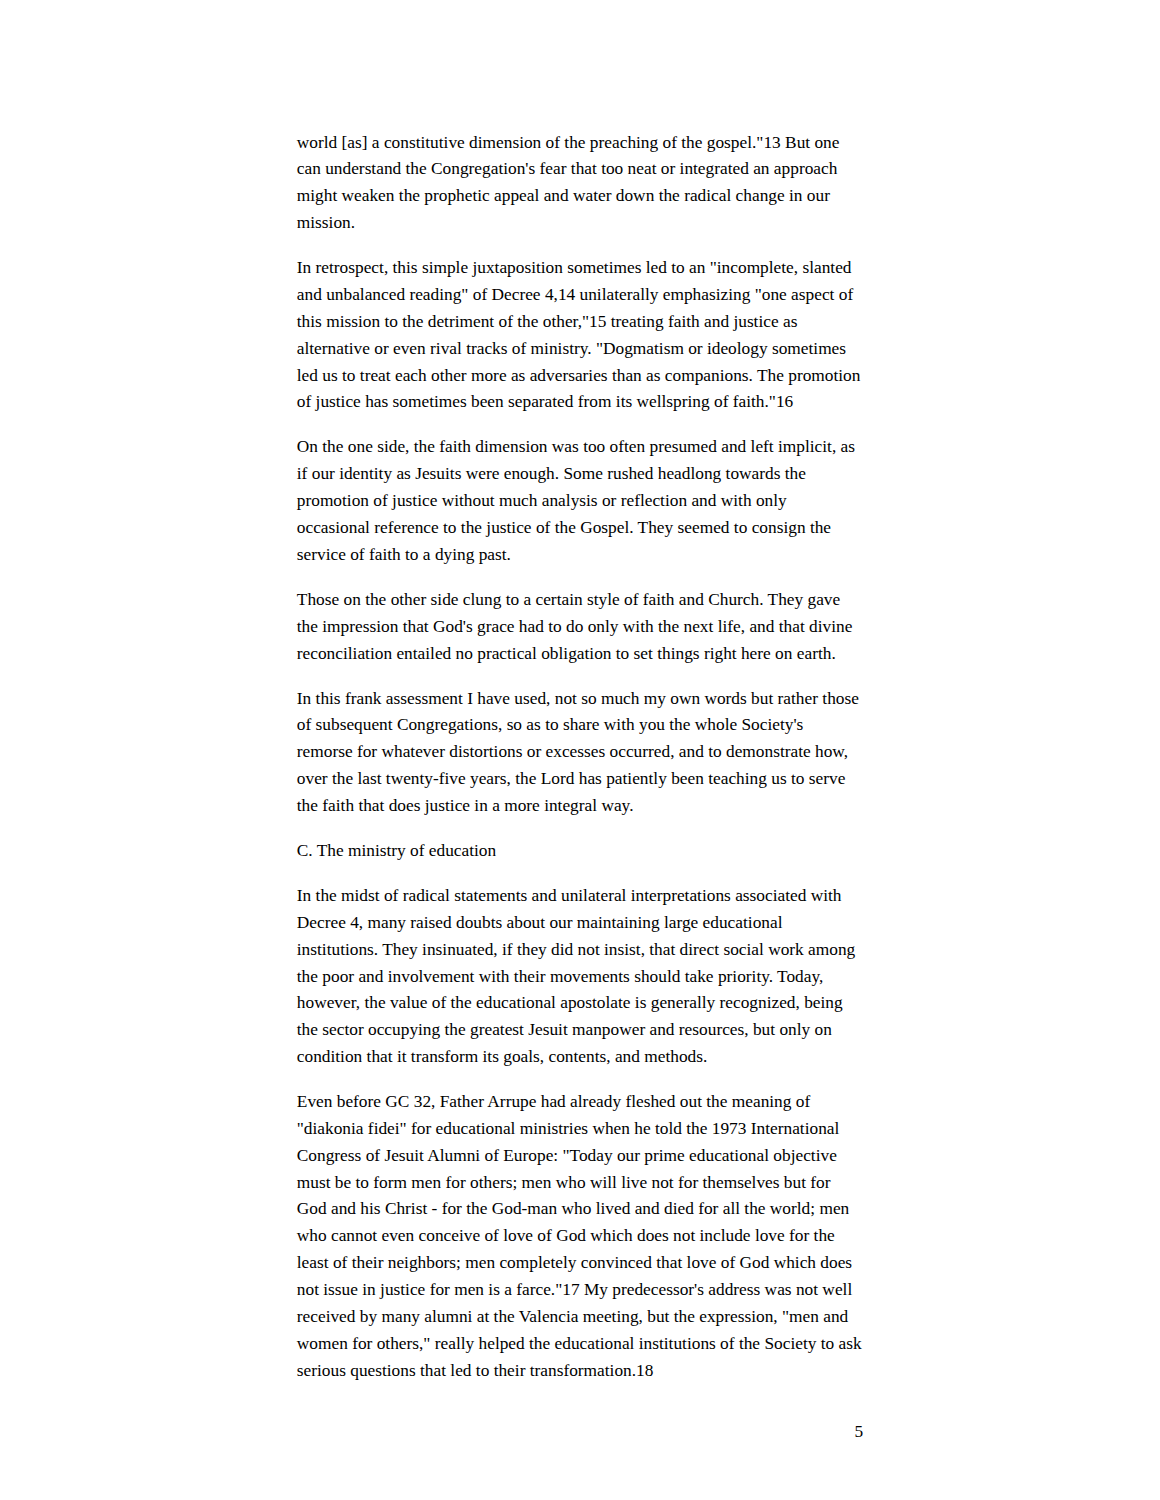world [as] a constitutive dimension of the preaching of the gospel."13 But one can understand the Congregation's fear that too neat or integrated an approach might weaken the prophetic appeal and water down the radical change in our mission.
In retrospect, this simple juxtaposition sometimes led to an "incomplete, slanted and unbalanced reading" of Decree 4,14 unilaterally emphasizing "one aspect of this mission to the detriment of the other,"15 treating faith and justice as alternative or even rival tracks of ministry. "Dogmatism or ideology sometimes led us to treat each other more as adversaries than as companions. The promotion of justice has sometimes been separated from its wellspring of faith."16
On the one side, the faith dimension was too often presumed and left implicit, as if our identity as Jesuits were enough. Some rushed headlong towards the promotion of justice without much analysis or reflection and with only occasional reference to the justice of the Gospel. They seemed to consign the service of faith to a dying past.
Those on the other side clung to a certain style of faith and Church. They gave the impression that God's grace had to do only with the next life, and that divine reconciliation entailed no practical obligation to set things right here on earth.
In this frank assessment I have used, not so much my own words but rather those of subsequent Congregations, so as to share with you the whole Society's remorse for whatever distortions or excesses occurred, and to demonstrate how, over the last twenty-five years, the Lord has patiently been teaching us to serve the faith that does justice in a more integral way.
C. The ministry of education
In the midst of radical statements and unilateral interpretations associated with Decree 4, many raised doubts about our maintaining large educational institutions. They insinuated, if they did not insist, that direct social work among the poor and involvement with their movements should take priority. Today, however, the value of the educational apostolate is generally recognized, being the sector occupying the greatest Jesuit manpower and resources, but only on condition that it transform its goals, contents, and methods.
Even before GC 32, Father Arrupe had already fleshed out the meaning of "diakonia fidei" for educational ministries when he told the 1973 International Congress of Jesuit Alumni of Europe: "Today our prime educational objective must be to form men for others; men who will live not for themselves but for God and his Christ - for the God-man who lived and died for all the world; men who cannot even conceive of love of God which does not include love for the least of their neighbors; men completely convinced that love of God which does not issue in justice for men is a farce."17 My predecessor's address was not well received by many alumni at the Valencia meeting, but the expression, "men and women for others," really helped the educational institutions of the Society to ask serious questions that led to their transformation.18
5